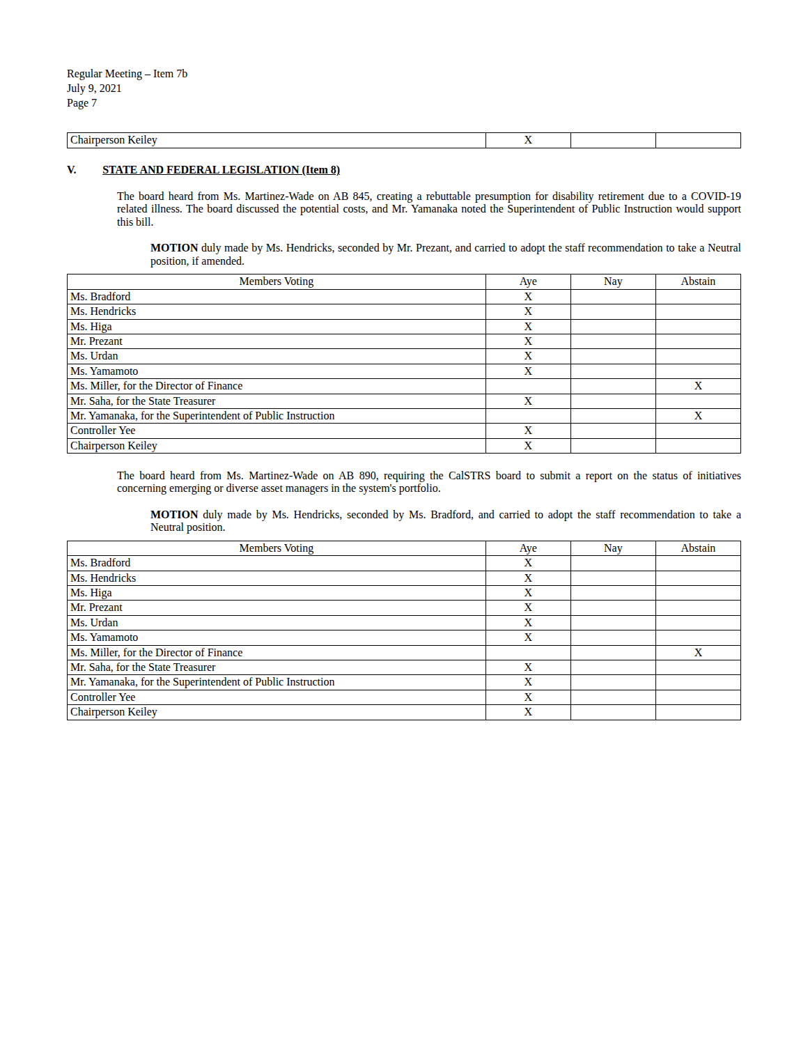Regular Meeting – Item 7b
July 9, 2021
Page 7
| Chairperson Keiley | X | | |
V. STATE AND FEDERAL LEGISLATION (Item 8)
The board heard from Ms. Martinez-Wade on AB 845, creating a rebuttable presumption for disability retirement due to a COVID-19 related illness. The board discussed the potential costs, and Mr. Yamanaka noted the Superintendent of Public Instruction would support this bill.
MOTION duly made by Ms. Hendricks, seconded by Mr. Prezant, and carried to adopt the staff recommendation to take a Neutral position, if amended.
| Members Voting | Aye | Nay | Abstain |
| --- | --- | --- | --- |
| Ms. Bradford | X | | |
| Ms. Hendricks | X | | |
| Ms. Higa | X | | |
| Mr. Prezant | X | | |
| Ms. Urdan | X | | |
| Ms. Yamamoto | X | | |
| Ms. Miller, for the Director of Finance | | | X |
| Mr. Saha, for the State Treasurer | X | | |
| Mr. Yamanaka, for the Superintendent of Public Instruction | | | X |
| Controller Yee | X | | |
| Chairperson Keiley | X | | |
The board heard from Ms. Martinez-Wade on AB 890, requiring the CalSTRS board to submit a report on the status of initiatives concerning emerging or diverse asset managers in the system's portfolio.
MOTION duly made by Ms. Hendricks, seconded by Ms. Bradford, and carried to adopt the staff recommendation to take a Neutral position.
| Members Voting | Aye | Nay | Abstain |
| --- | --- | --- | --- |
| Ms. Bradford | X | | |
| Ms. Hendricks | X | | |
| Ms. Higa | X | | |
| Mr. Prezant | X | | |
| Ms. Urdan | X | | |
| Ms. Yamamoto | X | | |
| Ms. Miller, for the Director of Finance | | | X |
| Mr. Saha, for the State Treasurer | X | | |
| Mr. Yamanaka, for the Superintendent of Public Instruction | X | | |
| Controller Yee | X | | |
| Chairperson Keiley | X | | |